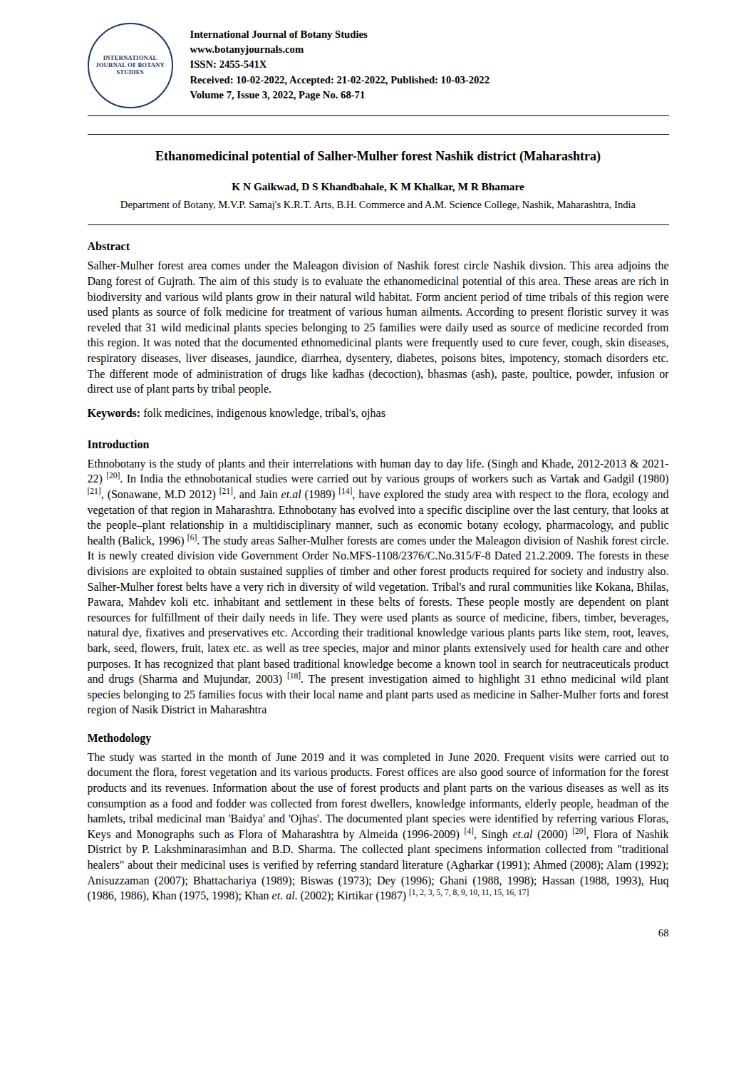INTERNATIONAL JOURNAL OF BOTANY STUDIES
International Journal of Botany Studies
www.botanyjournals.com
ISSN: 2455-541X
Received: 10-02-2022, Accepted: 21-02-2022, Published: 10-03-2022
Volume 7, Issue 3, 2022, Page No. 68-71
Ethanomedicinal potential of Salher-Mulher forest Nashik district (Maharashtra)
K N Gaikwad, D S Khandbahale, K M Khalkar, M R Bhamare
Department of Botany, M.V.P. Samaj's K.R.T. Arts, B.H. Commerce and A.M. Science College, Nashik, Maharashtra, India
Abstract
Salher-Mulher forest area comes under the Maleagon division of Nashik forest circle Nashik divsion. This area adjoins the Dang forest of Gujrath. The aim of this study is to evaluate the ethanomedicinal potential of this area. These areas are rich in biodiversity and various wild plants grow in their natural wild habitat. Form ancient period of time tribals of this region were used plants as source of folk medicine for treatment of various human ailments. According to present floristic survey it was reveled that 31 wild medicinal plants species belonging to 25 families were daily used as source of medicine recorded from this region. It was noted that the documented ethnomedicinal plants were frequently used to cure fever, cough, skin diseases, respiratory diseases, liver diseases, jaundice, diarrhea, dysentery, diabetes, poisons bites, impotency, stomach disorders etc. The different mode of administration of drugs like kadhas (decoction), bhasmas (ash), paste, poultice, powder, infusion or direct use of plant parts by tribal people.
Keywords: folk medicines, indigenous knowledge, tribal's, ojhas
Introduction
Ethnobotany is the study of plants and their interrelations with human day to day life. (Singh and Khade, 2012-2013 & 2021-22) [20]. In India the ethnobotanical studies were carried out by various groups of workers such as Vartak and Gadgil (1980) [21], (Sonawane, M.D 2012) [21], and Jain et.al (1989) [14], have explored the study area with respect to the flora, ecology and vegetation of that region in Maharashtra. Ethnobotany has evolved into a specific discipline over the last century, that looks at the people–plant relationship in a multidisciplinary manner, such as economic botany ecology, pharmacology, and public health (Balick, 1996) [6]. The study areas Salher-Mulher forests are comes under the Maleagon division of Nashik forest circle. It is newly created division vide Government Order No.MFS-1108/2376/C.No.315/F-8 Dated 21.2.2009. The forests in these divisions are exploited to obtain sustained supplies of timber and other forest products required for society and industry also. Salher-Mulher forest belts have a very rich in diversity of wild vegetation. Tribal's and rural communities like Kokana, Bhilas, Pawara, Mahdev koli etc. inhabitant and settlement in these belts of forests. These people mostly are dependent on plant resources for fulfillment of their daily needs in life. They were used plants as source of medicine, fibers, timber, beverages, natural dye, fixatives and preservatives etc. According their traditional knowledge various plants parts like stem, root, leaves, bark, seed, flowers, fruit, latex etc. as well as tree species, major and minor plants extensively used for health care and other purposes. It has recognized that plant based traditional knowledge become a known tool in search for neutraceuticals product and drugs (Sharma and Mujundar, 2003) [18]. The present investigation aimed to highlight 31 ethno medicinal wild plant species belonging to 25 families focus with their local name and plant parts used as medicine in Salher-Mulher forts and forest region of Nasik District in Maharashtra
Methodology
The study was started in the month of June 2019 and it was completed in June 2020. Frequent visits were carried out to document the flora, forest vegetation and its various products. Forest offices are also good source of information for the forest products and its revenues. Information about the use of forest products and plant parts on the various diseases as well as its consumption as a food and fodder was collected from forest dwellers, knowledge informants, elderly people, headman of the hamlets, tribal medicinal man 'Baidya' and 'Ojhas'. The documented plant species were identified by referring various Floras, Keys and Monographs such as Flora of Maharashtra by Almeida (1996-2009) [4], Singh et.al (2000) [20], Flora of Nashik District by P. Lakshminarasimhan and B.D. Sharma. The collected plant specimens information collected from "traditional healers" about their medicinal uses is verified by referring standard literature (Agharkar (1991); Ahmed (2008); Alam (1992); Anisuzzaman (2007); Bhattachariya (1989); Biswas (1973); Dey (1996); Ghani (1988, 1998); Hassan (1988, 1993), Huq (1986, 1986), Khan (1975, 1998); Khan et. al. (2002); Kirtikar (1987) [1, 2, 3, 5, 7, 8, 9, 10, 11, 15, 16, 17]
68